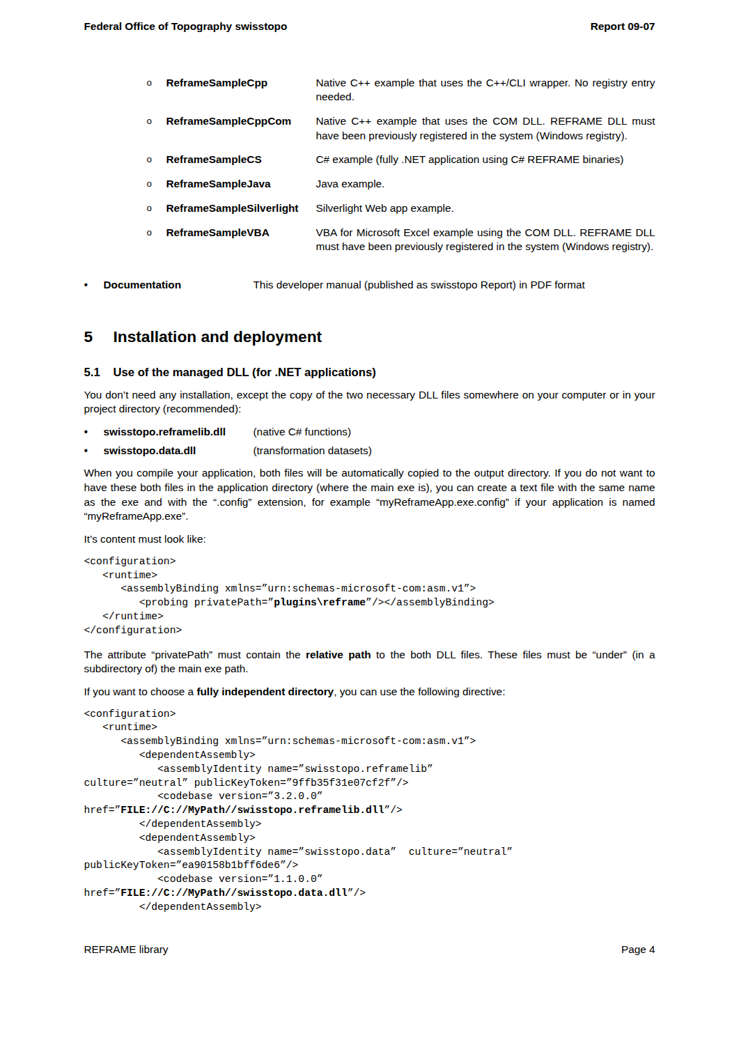Federal Office of Topography swisstopo
Report 09-07
o ReframeSampleCpp Native C++ example that uses the C++/CLI wrapper. No registry entry needed.
o ReframeSampleCppCom Native C++ example that uses the COM DLL. REFRAME DLL must have been previously registered in the system (Windows registry).
o ReframeSampleCS C# example (fully .NET application using C# REFRAME binaries)
o ReframeSampleJava Java example.
o ReframeSampleSilverlight Silverlight Web app example.
o ReframeSampleVBA VBA for Microsoft Excel example using the COM DLL. REFRAME DLL must have been previously registered in the system (Windows registry).
• Documentation This developer manual (published as swisstopo Report) in PDF format
5 Installation and deployment
5.1 Use of the managed DLL (for .NET applications)
You don’t need any installation, except the copy of the two necessary DLL files somewhere on your computer or in your project directory (recommended):
• swisstopo.reframelib.dll (native C# functions)
• swisstopo.data.dll (transformation datasets)
When you compile your application, both files will be automatically copied to the output directory. If you do not want to have these both files in the application directory (where the main exe is), you can create a text file with the same name as the exe and with the “.config” extension, for example “myReframeApp.exe.config” if your application is named “myReframeApp.exe”.
It’s content must look like:
<configuration>
   <runtime>
      <assemblyBinding xmlns=”urn:schemas-microsoft-com:asm.v1”>
         <probing privatePath=”plugins\reframe”/></assemblyBinding>
   </runtime>
</configuration>
The attribute “privatePath” must contain the relative path to the both DLL files. These files must be “under” (in a subdirectory of) the main exe path.
If you want to choose a fully independent directory, you can use the following directive:
<configuration>
   <runtime>
      <assemblyBinding xmlns=”urn:schemas-microsoft-com:asm.v1”>
         <dependentAssembly>
            <assemblyIdentity name=”swisstopo.reframelib”
culture=”neutral” publicKeyToken=”9ffb35f31e07cf2f”/>
            <codebase version=”3.2.0.0”
href=”FILE://C://MyPath//swisstopo.reframelib.dll”/>
         </dependentAssembly>
         <dependentAssembly>
            <assemblyIdentity name=”swisstopo.data”  culture=”neutral”
publicKeyToken=”ea90158b1bff6de6”/>
            <codebase version=”1.1.0.0”
href=”FILE://C://MyPath//swisstopo.data.dll”/>
         </dependentAssembly>
REFRAME library
Page 4